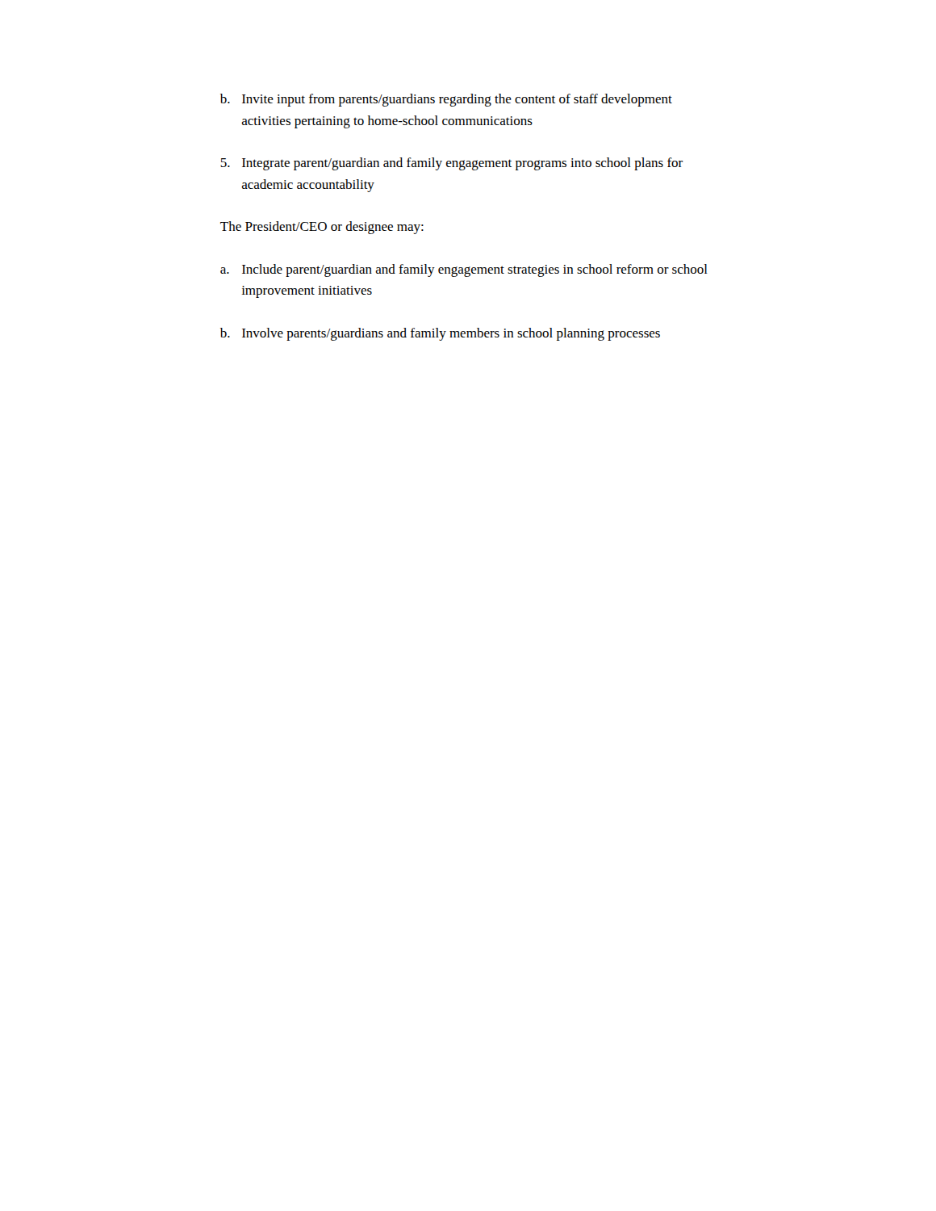b.
Invite input from parents/guardians regarding the content of staff development activities pertaining to home-school communications
5.
Integrate parent/guardian and family engagement programs into school plans for academic accountability
The President/CEO or designee may:
a.
Include parent/guardian and family engagement strategies in school reform or school improvement initiatives
b.
Involve parents/guardians and family members in school planning processes